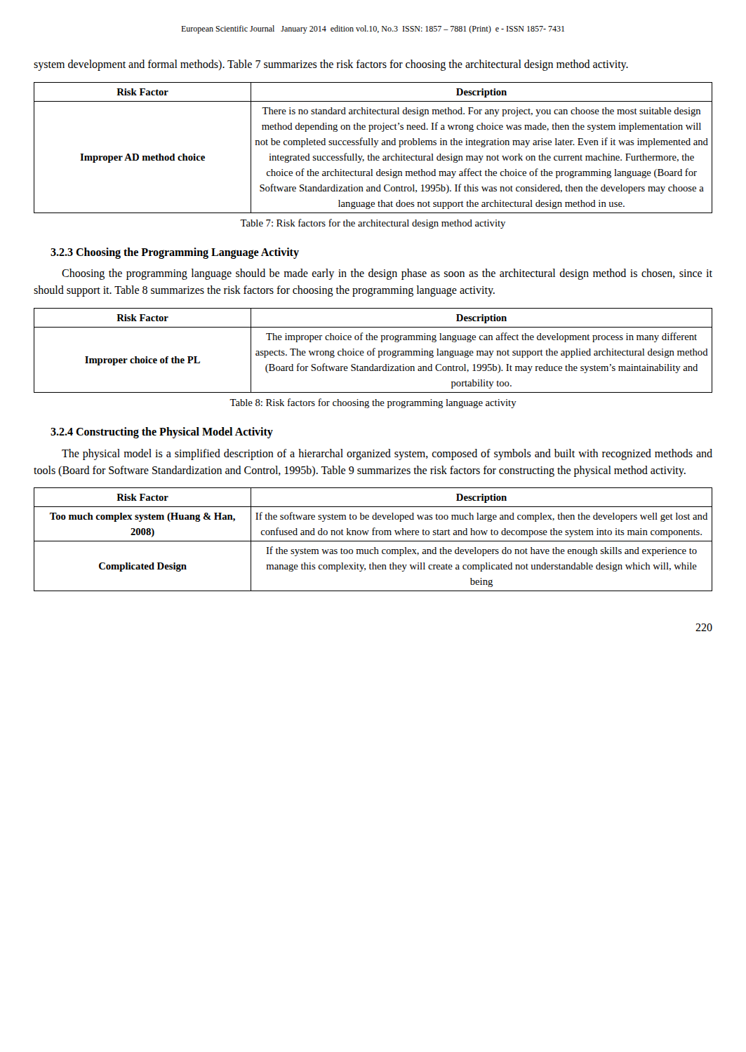European Scientific Journal January 2014 edition vol.10, No.3 ISSN: 1857 – 7881 (Print) e - ISSN 1857- 7431
system development and formal methods). Table 7 summarizes the risk factors for choosing the architectural design method activity.
| Risk Factor | Description |
| --- | --- |
| Improper AD method choice | There is no standard architectural design method. For any project, you can choose the most suitable design method depending on the project’s need. If a wrong choice was made, then the system implementation will not be completed successfully and problems in the integration may arise later. Even if it was implemented and integrated successfully, the architectural design may not work on the current machine. Furthermore, the choice of the architectural design method may affect the choice of the programming language (Board for Software Standardization and Control, 1995b). If this was not considered, then the developers may choose a language that does not support the architectural design method in use. |
Table 7: Risk factors for the architectural design method activity
3.2.3 Choosing the Programming Language Activity
Choosing the programming language should be made early in the design phase as soon as the architectural design method is chosen, since it should support it. Table 8 summarizes the risk factors for choosing the programming language activity.
| Risk Factor | Description |
| --- | --- |
| Improper choice of the PL | The improper choice of the programming language can affect the development process in many different aspects. The wrong choice of programming language may not support the applied architectural design method (Board for Software Standardization and Control, 1995b). It may reduce the system’s maintainability and portability too. |
Table 8: Risk factors for choosing the programming language activity
3.2.4 Constructing the Physical Model Activity
The physical model is a simplified description of a hierarchal organized system, composed of symbols and built with recognized methods and tools (Board for Software Standardization and Control, 1995b). Table 9 summarizes the risk factors for constructing the physical method activity.
| Risk Factor | Description |
| --- | --- |
| Too much complex system (Huang & Han, 2008) | If the software system to be developed was too much large and complex, then the developers well get lost and confused and do not know from where to start and how to decompose the system into its main components. |
| Complicated Design | If the system was too much complex, and the developers do not have the enough skills and experience to manage this complexity, then they will create a complicated not understandable design which will, while being |
220